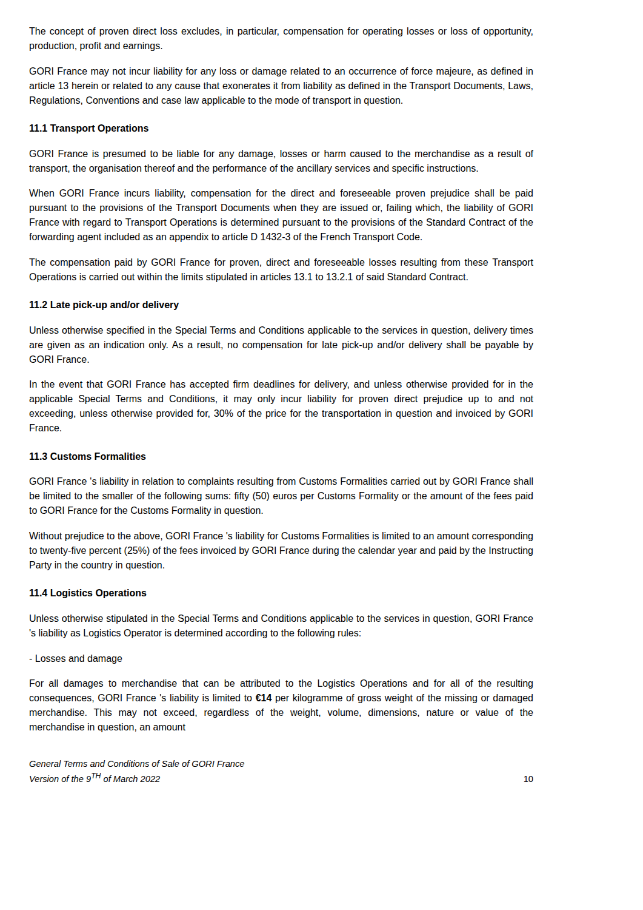The concept of proven direct loss excludes, in particular, compensation for operating losses or loss of opportunity, production, profit and earnings.
GORI France may not incur liability for any loss or damage related to an occurrence of force majeure, as defined in article 13 herein or related to any cause that exonerates it from liability as defined in the Transport Documents, Laws, Regulations, Conventions and case law applicable to the mode of transport in question.
11.1 Transport Operations
GORI France is presumed to be liable for any damage, losses or harm caused to the merchandise as a result of transport, the organisation thereof and the performance of the ancillary services and specific instructions.
When GORI France incurs liability, compensation for the direct and foreseeable proven prejudice shall be paid pursuant to the provisions of the Transport Documents when they are issued or, failing which, the liability of GORI France with regard to Transport Operations is determined pursuant to the provisions of the Standard Contract of the forwarding agent included as an appendix to article D 1432-3 of the French Transport Code.
The compensation paid by GORI France for proven, direct and foreseeable losses resulting from these Transport Operations is carried out within the limits stipulated in articles 13.1 to 13.2.1 of said Standard Contract.
11.2 Late pick-up and/or delivery
Unless otherwise specified in the Special Terms and Conditions applicable to the services in question, delivery times are given as an indication only. As a result, no compensation for late pick-up and/or delivery shall be payable by GORI France.
In the event that GORI France has accepted firm deadlines for delivery, and unless otherwise provided for in the applicable Special Terms and Conditions, it may only incur liability for proven direct prejudice up to and not exceeding, unless otherwise provided for, 30% of the price for the transportation in question and invoiced by GORI France.
11.3 Customs Formalities
GORI France 's liability in relation to complaints resulting from Customs Formalities carried out by GORI France shall be limited to the smaller of the following sums: fifty (50) euros per Customs Formality or the amount of the fees paid to GORI France for the Customs Formality in question.
Without prejudice to the above, GORI France 's liability for Customs Formalities is limited to an amount corresponding to twenty-five percent (25%) of the fees invoiced by GORI France during the calendar year and paid by the Instructing Party in the country in question.
11.4 Logistics Operations
Unless otherwise stipulated in the Special Terms and Conditions applicable to the services in question, GORI France 's liability as Logistics Operator is determined according to the following rules:
- Losses and damage
For all damages to merchandise that can be attributed to the Logistics Operations and for all of the resulting consequences, GORI France 's liability is limited to €14 per kilogramme of gross weight of the missing or damaged merchandise. This may not exceed, regardless of the weight, volume, dimensions, nature or value of the merchandise in question, an amount
General Terms and Conditions of Sale of GORI France
Version of the 9TH of March 2022 10